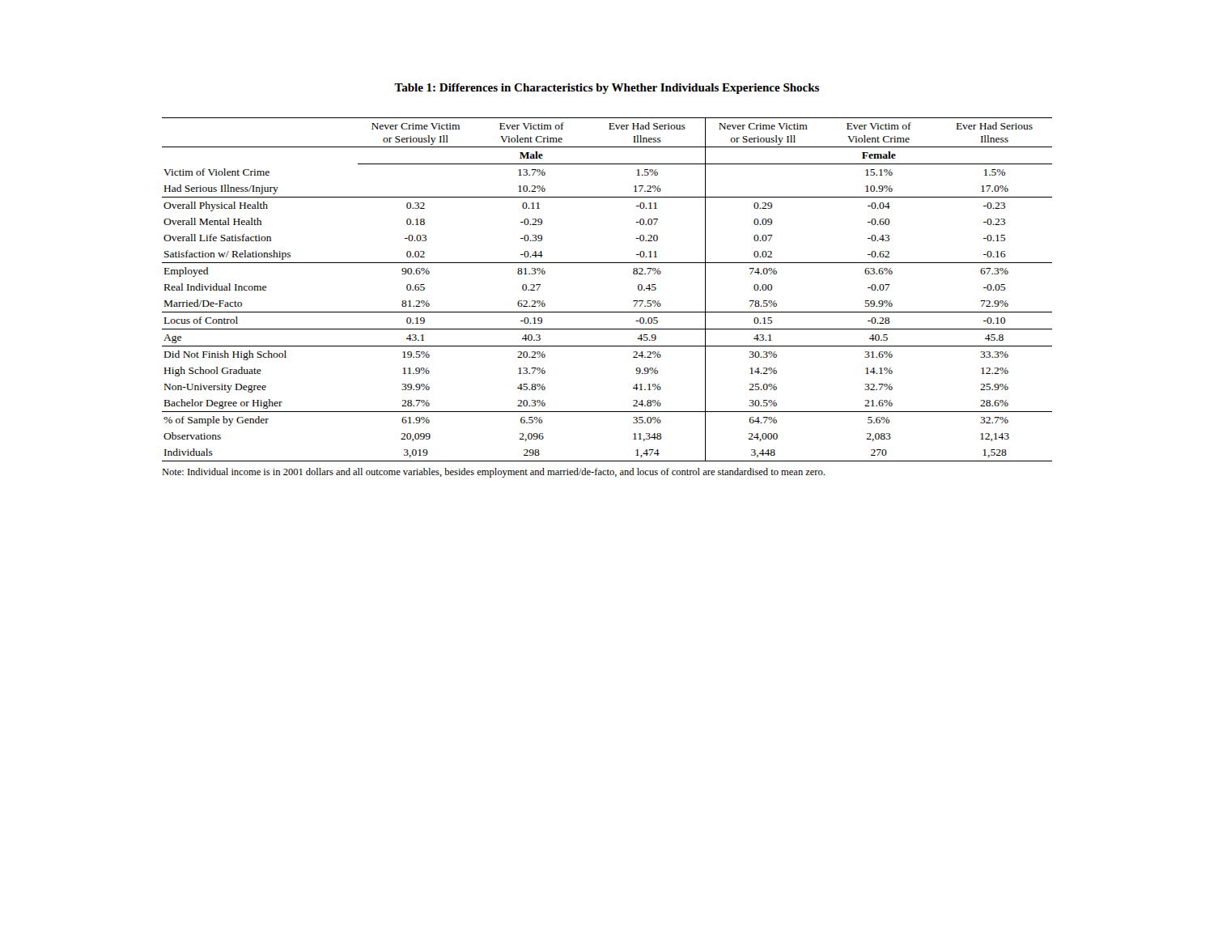Table 1: Differences in Characteristics by Whether Individuals Experience Shocks
| | Never Crime Victim or Seriously Ill | Ever Victim of Violent Crime | Ever Had Serious Illness | Never Crime Victim or Seriously Ill | Ever Victim of Violent Crime | Ever Had Serious Illness |
| --- | --- | --- | --- | --- | --- | --- |
| | Male | Female |
| Victim of Violent Crime | | 13.7% | 1.5% | | 15.1% | 1.5% |
| Had Serious Illness/Injury | | 10.2% | 17.2% | | 10.9% | 17.0% |
| Overall Physical Health | 0.32 | 0.11 | -0.11 | 0.29 | -0.04 | -0.23 |
| Overall Mental Health | 0.18 | -0.29 | -0.07 | 0.09 | -0.60 | -0.23 |
| Overall Life Satisfaction | -0.03 | -0.39 | -0.20 | 0.07 | -0.43 | -0.15 |
| Satisfaction w/ Relationships | 0.02 | -0.44 | -0.11 | 0.02 | -0.62 | -0.16 |
| Employed | 90.6% | 81.3% | 82.7% | 74.0% | 63.6% | 67.3% |
| Real Individual Income | 0.65 | 0.27 | 0.45 | 0.00 | -0.07 | -0.05 |
| Married/De-Facto | 81.2% | 62.2% | 77.5% | 78.5% | 59.9% | 72.9% |
| Locus of Control | 0.19 | -0.19 | -0.05 | 0.15 | -0.28 | -0.10 |
| Age | 43.1 | 40.3 | 45.9 | 43.1 | 40.5 | 45.8 |
| Did Not Finish High School | 19.5% | 20.2% | 24.2% | 30.3% | 31.6% | 33.3% |
| High School Graduate | 11.9% | 13.7% | 9.9% | 14.2% | 14.1% | 12.2% |
| Non-University Degree | 39.9% | 45.8% | 41.1% | 25.0% | 32.7% | 25.9% |
| Bachelor Degree or Higher | 28.7% | 20.3% | 24.8% | 30.5% | 21.6% | 28.6% |
| % of Sample by Gender | 61.9% | 6.5% | 35.0% | 64.7% | 5.6% | 32.7% |
| Observations | 20,099 | 2,096 | 11,348 | 24,000 | 2,083 | 12,143 |
| Individuals | 3,019 | 298 | 1,474 | 3,448 | 270 | 1,528 |
Note: Individual income is in 2001 dollars and all outcome variables, besides employment and married/de-facto, and locus of control are standardised to mean zero.